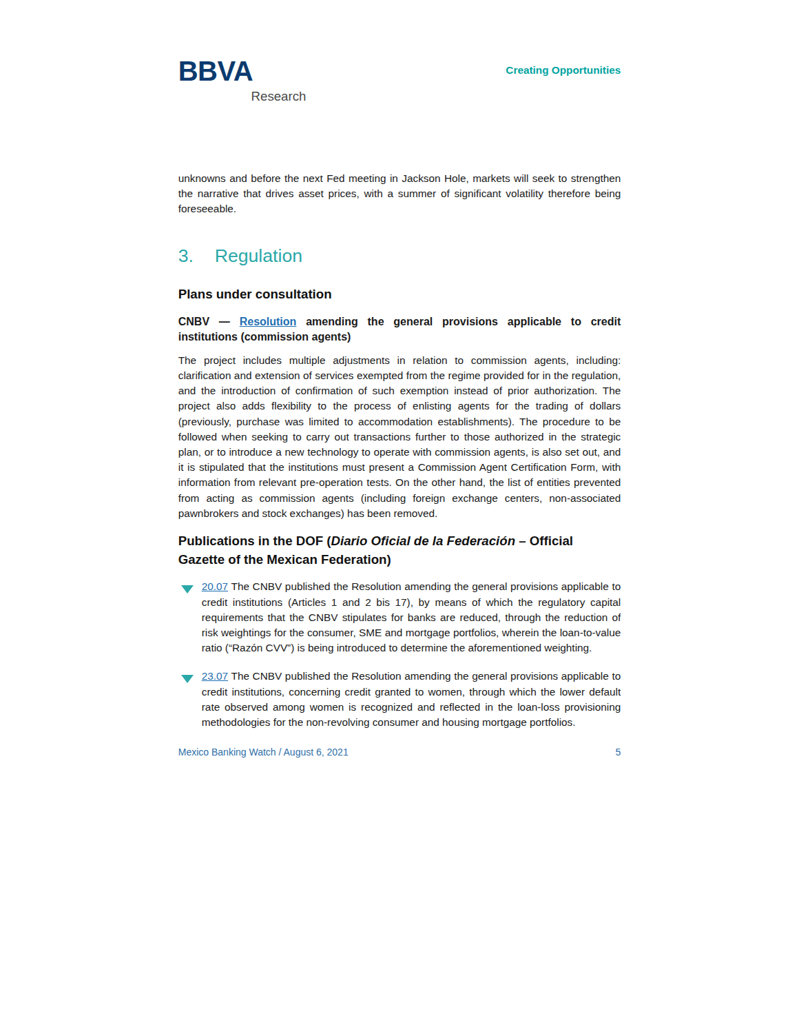BBVA
Research
Creating Opportunities
unknowns and before the next Fed meeting in Jackson Hole, markets will seek to strengthen the narrative that drives asset prices, with a summer of significant volatility therefore being foreseeable.
3. Regulation
Plans under consultation
CNBV — Resolution amending the general provisions applicable to credit institutions (commission agents)
The project includes multiple adjustments in relation to commission agents, including: clarification and extension of services exempted from the regime provided for in the regulation, and the introduction of confirmation of such exemption instead of prior authorization. The project also adds flexibility to the process of enlisting agents for the trading of dollars (previously, purchase was limited to accommodation establishments). The procedure to be followed when seeking to carry out transactions further to those authorized in the strategic plan, or to introduce a new technology to operate with commission agents, is also set out, and it is stipulated that the institutions must present a Commission Agent Certification Form, with information from relevant pre-operation tests. On the other hand, the list of entities prevented from acting as commission agents (including foreign exchange centers, non-associated pawnbrokers and stock exchanges) has been removed.
Publications in the DOF (Diario Oficial de la Federación – Official Gazette of the Mexican Federation)
20.07 The CNBV published the Resolution amending the general provisions applicable to credit institutions (Articles 1 and 2 bis 17), by means of which the regulatory capital requirements that the CNBV stipulates for banks are reduced, through the reduction of risk weightings for the consumer, SME and mortgage portfolios, wherein the loan-to-value ratio (“Razón CVV”) is being introduced to determine the aforementioned weighting.
23.07 The CNBV published the Resolution amending the general provisions applicable to credit institutions, concerning credit granted to women, through which the lower default rate observed among women is recognized and reflected in the loan-loss provisioning methodologies for the non-revolving consumer and housing mortgage portfolios.
Mexico Banking Watch / August 6, 2021
5